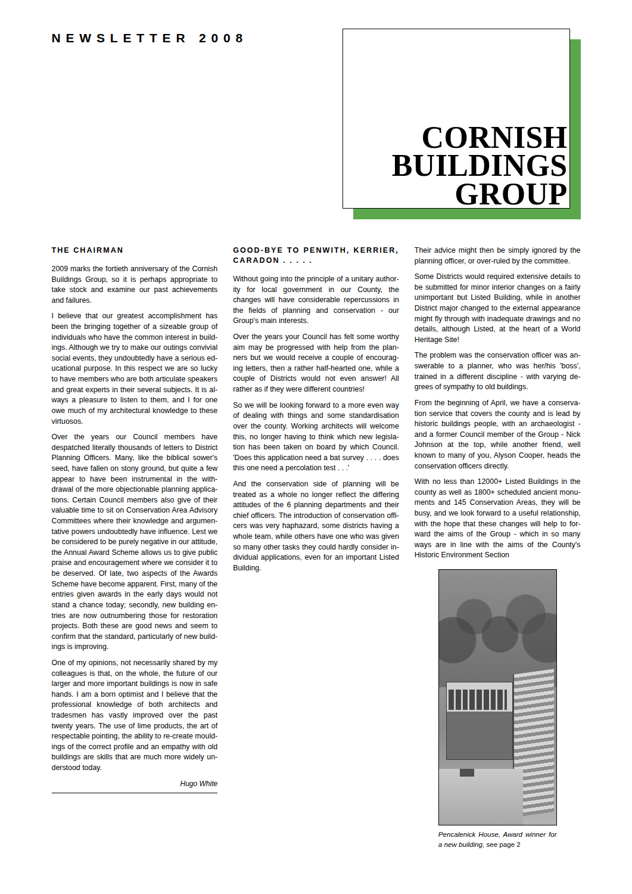Newsletter 2008
CORNISH BUILDINGS GROUP
The Chairman
2009 marks the fortieth anniversary of the Cornish Buildings Group, so it is perhaps appropriate to take stock and examine our past achievements and failures.
I believe that our greatest accomplishment has been the bringing together of a sizeable group of individuals who have the common interest in buildings. Although we try to make our outings convivial social events, they undoubtedly have a serious educational purpose. In this respect we are so lucky to have members who are both articulate speakers and great experts in their several subjects. It is always a pleasure to listen to them, and I for one owe much of my architectural knowledge to these virtuosos.
Over the years our Council members have despatched literally thousands of letters to District Planning Officers. Many, like the biblical sower's seed, have fallen on stony ground, but quite a few appear to have been instrumental in the withdrawal of the more objectionable planning applications. Certain Council members also give of their valuable time to sit on Conservation Area Advisory Committees where their knowledge and argumentative powers undoubtedly have influence. Lest we be considered to be purely negative in our attitude, the Annual Award Scheme allows us to give public praise and encouragement where we consider it to be deserved. Of late, two aspects of the Awards Scheme have become apparent. First, many of the entries given awards in the early days would not stand a chance today; secondly, new building entries are now outnumbering those for restoration projects. Both these are good news and seem to confirm that the standard, particularly of new buildings is improving.
One of my opinions, not necessarily shared by my colleagues is that, on the whole, the future of our larger and more important buildings is now in safe hands. I am a born optimist and I believe that the professional knowledge of both architects and tradesmen has vastly improved over the past twenty years. The use of lime products, the art of respectable pointing, the ability to re-create mouldings of the correct profile and an empathy with old buildings are skills that are much more widely understood today.
Hugo White
Good-bye to Penwith, Kerrier, Caradon . . . . .
Without going into the principle of a unitary authority for local government in our County, the changes will have considerable repercussions in the fields of planning and conservation - our Group's main interests.
Over the years your Council has felt some worthy aim may be progressed with help from the planners but we would receive a couple of encouraging letters, then a rather half-hearted one, while a couple of Districts would not even answer! All rather as if they were different countries!
So we will be looking forward to a more even way of dealing with things and some standardisation over the county. Working architects will welcome this, no longer having to think which new legislation has been taken on board by which Council. 'Does this application need a bat survey . . . . does this one need a percolation test . . .'
And the conservation side of planning will be treated as a whole no longer reflect the differing attitudes of the 6 planning departments and their chief officers. The introduction of conservation officers was very haphazard, some districts having a whole team, while others have one who was given so many other tasks they could hardly consider individual applications, even for an important Listed Building.
Their advice might then be simply ignored by the planning officer, or over-ruled by the committee.
Some Districts would required extensive details to be submitted for minor interior changes on a fairly unimportant but Listed Building, while in another District major changed to the external appearance might fly through with inadequate drawings and no details, although Listed, at the heart of a World Heritage Site!
The problem was the conservation officer was answerable to a planner, who was her/his 'boss', trained in a different discipline - with varying degrees of sympathy to old buildings.
From the beginning of April, we have a conservation service that covers the county and is lead by historic buildings people, with an archaeologist - and a former Council member of the Group - Nick Johnson at the top, while another friend, well known to many of you, Alyson Cooper, heads the conservation officers directly.
With no less than 12000+ Listed Buildings in the county as well as 1800+ scheduled ancient monuments and 145 Conservation Areas, they will be busy, and we look forward to a useful relationship, with the hope that these changes will help to forward the aims of the Group - which in so many ways are in line with the aims of the County's Historic Environment Section
Pencalenick House, Award winner for a new building, see page 2